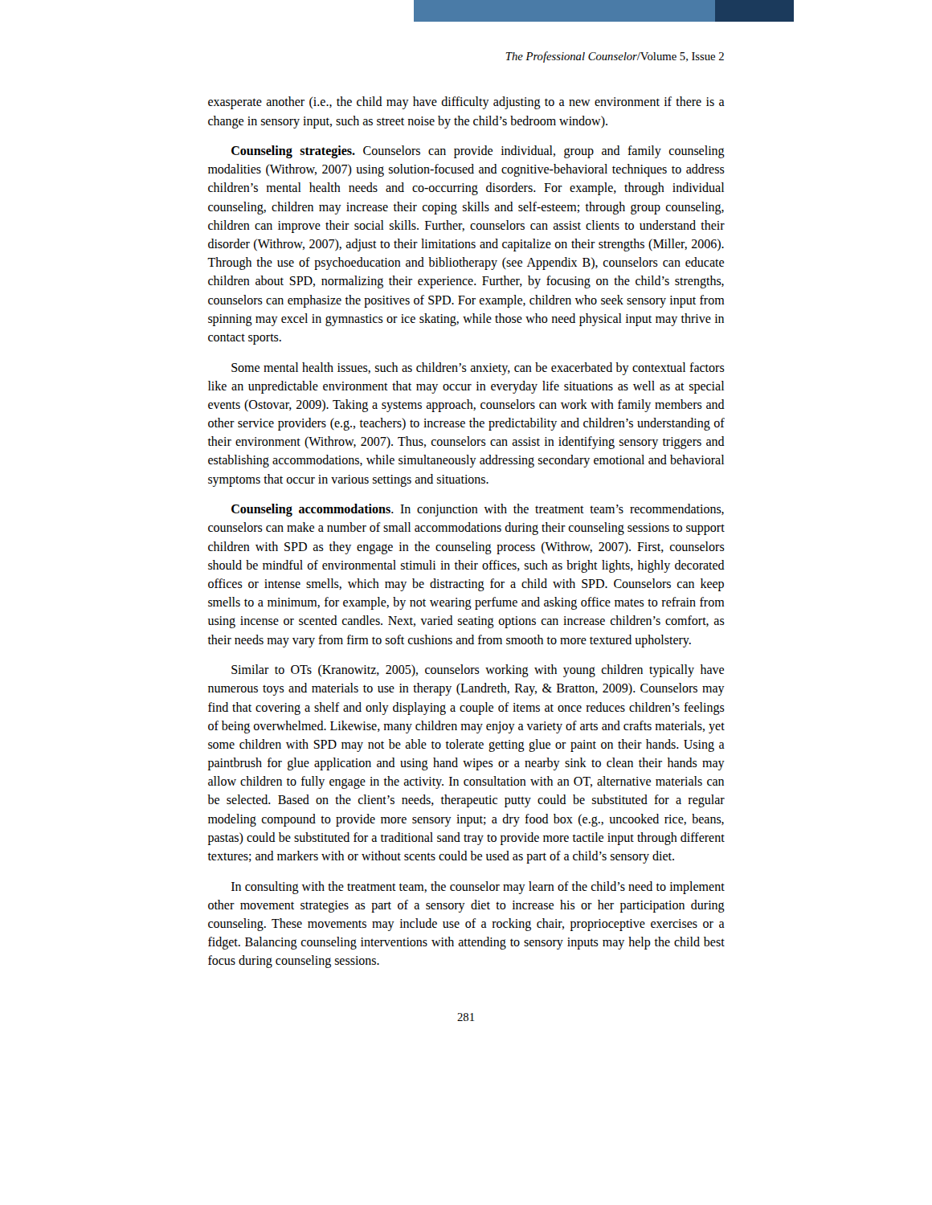The Professional Counselor/Volume 5, Issue 2
exasperate another (i.e., the child may have difficulty adjusting to a new environment if there is a change in sensory input, such as street noise by the child’s bedroom window).
Counseling strategies. Counselors can provide individual, group and family counseling modalities (Withrow, 2007) using solution-focused and cognitive-behavioral techniques to address children’s mental health needs and co-occurring disorders. For example, through individual counseling, children may increase their coping skills and self-esteem; through group counseling, children can improve their social skills. Further, counselors can assist clients to understand their disorder (Withrow, 2007), adjust to their limitations and capitalize on their strengths (Miller, 2006). Through the use of psychoeducation and bibliotherapy (see Appendix B), counselors can educate children about SPD, normalizing their experience. Further, by focusing on the child’s strengths, counselors can emphasize the positives of SPD. For example, children who seek sensory input from spinning may excel in gymnastics or ice skating, while those who need physical input may thrive in contact sports.
Some mental health issues, such as children’s anxiety, can be exacerbated by contextual factors like an unpredictable environment that may occur in everyday life situations as well as at special events (Ostovar, 2009). Taking a systems approach, counselors can work with family members and other service providers (e.g., teachers) to increase the predictability and children’s understanding of their environment (Withrow, 2007). Thus, counselors can assist in identifying sensory triggers and establishing accommodations, while simultaneously addressing secondary emotional and behavioral symptoms that occur in various settings and situations.
Counseling accommodations. In conjunction with the treatment team’s recommendations, counselors can make a number of small accommodations during their counseling sessions to support children with SPD as they engage in the counseling process (Withrow, 2007). First, counselors should be mindful of environmental stimuli in their offices, such as bright lights, highly decorated offices or intense smells, which may be distracting for a child with SPD. Counselors can keep smells to a minimum, for example, by not wearing perfume and asking office mates to refrain from using incense or scented candles. Next, varied seating options can increase children’s comfort, as their needs may vary from firm to soft cushions and from smooth to more textured upholstery.
Similar to OTs (Kranowitz, 2005), counselors working with young children typically have numerous toys and materials to use in therapy (Landreth, Ray, & Bratton, 2009). Counselors may find that covering a shelf and only displaying a couple of items at once reduces children’s feelings of being overwhelmed. Likewise, many children may enjoy a variety of arts and crafts materials, yet some children with SPD may not be able to tolerate getting glue or paint on their hands. Using a paintbrush for glue application and using hand wipes or a nearby sink to clean their hands may allow children to fully engage in the activity. In consultation with an OT, alternative materials can be selected. Based on the client’s needs, therapeutic putty could be substituted for a regular modeling compound to provide more sensory input; a dry food box (e.g., uncooked rice, beans, pastas) could be substituted for a traditional sand tray to provide more tactile input through different textures; and markers with or without scents could be used as part of a child’s sensory diet.
In consulting with the treatment team, the counselor may learn of the child’s need to implement other movement strategies as part of a sensory diet to increase his or her participation during counseling. These movements may include use of a rocking chair, proprioceptive exercises or a fidget. Balancing counseling interventions with attending to sensory inputs may help the child best focus during counseling sessions.
281